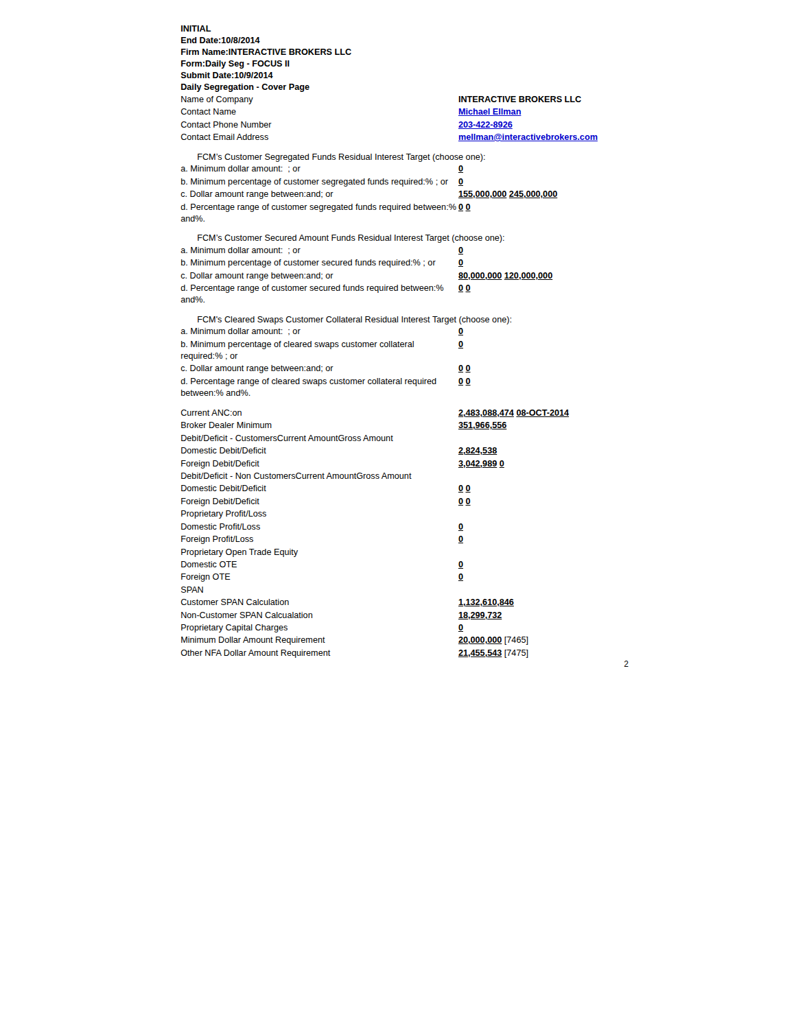INITIAL
End Date:10/8/2014
Firm Name:INTERACTIVE BROKERS LLC
Form:Daily Seg - FOCUS II
Submit Date:10/9/2014
Daily Segregation - Cover Page
| Name of Company | INTERACTIVE BROKERS LLC |
| Contact Name | Michael Ellman |
| Contact Phone Number | 203-422-8926 |
| Contact Email Address | mellman@interactivebrokers.com |
FCM’s Customer Segregated Funds Residual Interest Target (choose one):
| a. Minimum dollar amount: ; or | 0 |
| b. Minimum percentage of customer segregated funds required:% ; or | 0 |
| c. Dollar amount range between:and; or | 155,000,000 245,000,000 |
| d. Percentage range of customer segregated funds required between:% and%. | 0 0 |
FCM’s Customer Secured Amount Funds Residual Interest Target (choose one):
| a. Minimum dollar amount: ; or | 0 |
| b. Minimum percentage of customer secured funds required:% ; or | 0 |
| c. Dollar amount range between:and; or | 80,000,000 120,000,000 |
| d. Percentage range of customer secured funds required between:% and%. | 0 0 |
FCM's Cleared Swaps Customer Collateral Residual Interest Target (choose one):
| a. Minimum dollar amount: ; or | 0 |
| b. Minimum percentage of cleared swaps customer collateral required:% ; or | 0 |
| c. Dollar amount range between:and; or | 0 0 |
| d. Percentage range of cleared swaps customer collateral required between:% and%. | 0 0 |
| Current ANC:on | 2,483,088,474 08-OCT-2014 |
| Broker Dealer Minimum | 351,966,556 |
| Debit/Deficit - CustomersCurrent AmountGross Amount | |
| Domestic Debit/Deficit | 2,824,538 |
| Foreign Debit/Deficit | 3,042,989 0 |
| Debit/Deficit - Non CustomersCurrent AmountGross Amount | |
| Domestic Debit/Deficit | 0 0 |
| Foreign Debit/Deficit | 0 0 |
| Proprietary Profit/Loss | |
| Domestic Profit/Loss | 0 |
| Foreign Profit/Loss | 0 |
| Proprietary Open Trade Equity | |
| Domestic OTE | 0 |
| Foreign OTE | 0 |
| SPAN | |
| Customer SPAN Calculation | 1,132,610,846 |
| Non-Customer SPAN Calcualation | 18,299,732 |
| Proprietary Capital Charges | 0 |
| Minimum Dollar Amount Requirement | 20,000,000 [7465] |
| Other NFA Dollar Amount Requirement | 21,455,543 [7475] |
2